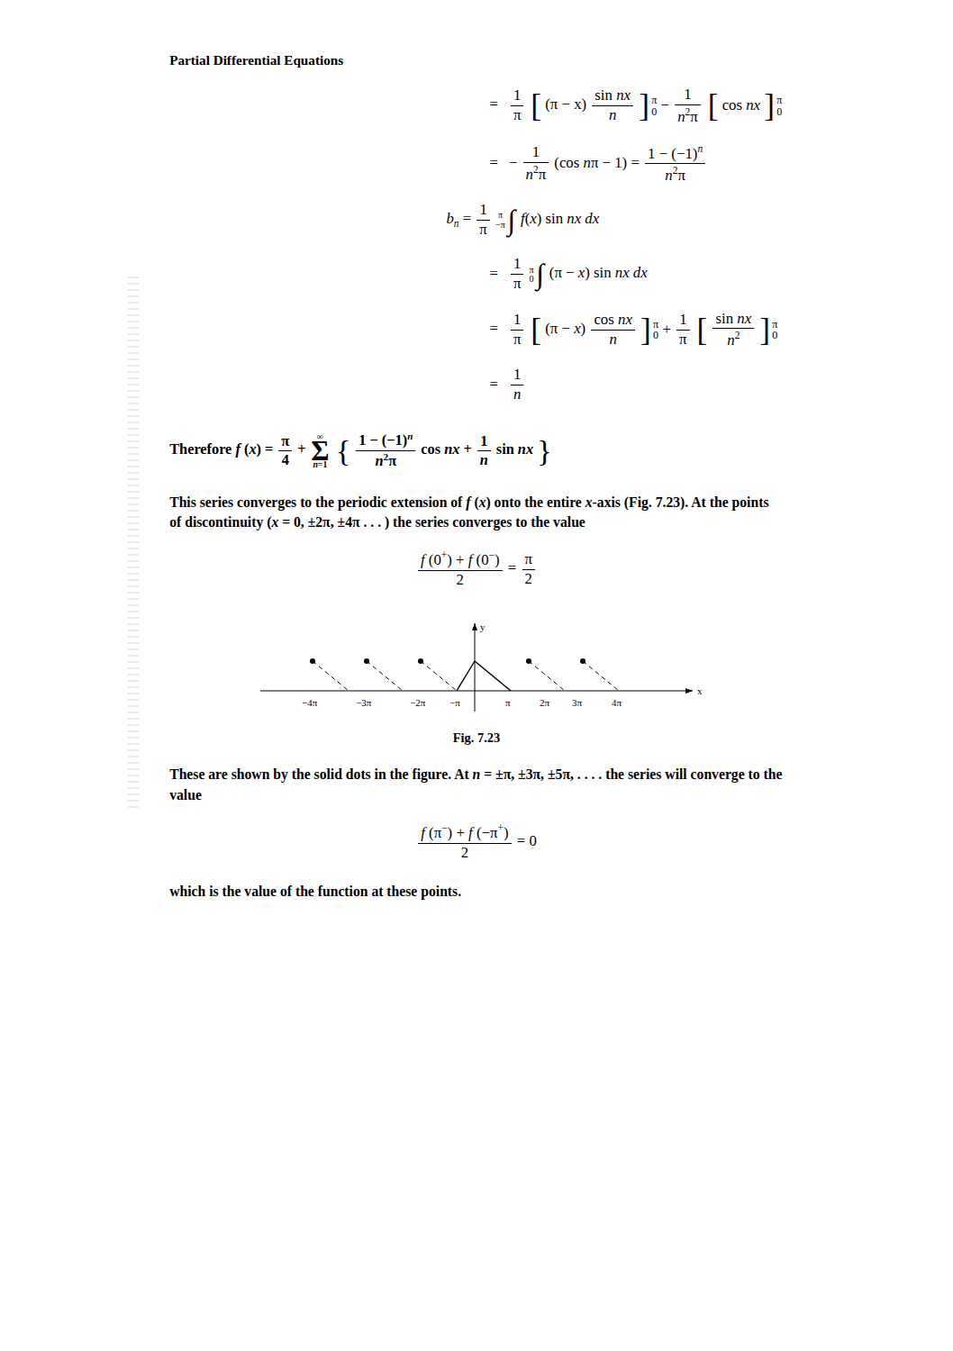Partial Differential Equations
= 1 π [ (π − x) sin nx n ] π 0 − 1 n2π [ cos nx ] π 0
= − 1 n2π (cos nπ − 1) = 1 − (−1)n n2π
bn = 1 π π−π∫ f(x) sin nx dx
= 1 π π 0∫ (π − x) sin nx dx
= 1 π [ (π − x) cos nx n ] π 0 + 1 π [ sin nx n2 ] π 0
= 1 n
Therefore f (x) = π 4 + ∞Σn=1 { 1 − (−1)n n2π cos nx + 1 n sin nx }
This series converges to the periodic extension of f (x) onto the entire x-axis (Fig. 7.23). At the points of discontinuity (x = 0, ±2π, ±4π . . . ) the series converges to the value
f (0+) + f (0−) 2 = π 2
y x −4π −3π −2π −π π 2π 3π 4π
Fig. 7.23
These are shown by the solid dots in the figure. At n = ±π, ±3π, ±5π, . . . . the series will converge to the value
f (π−) + f (−π+) 2 = 0
which is the value of the function at these points.